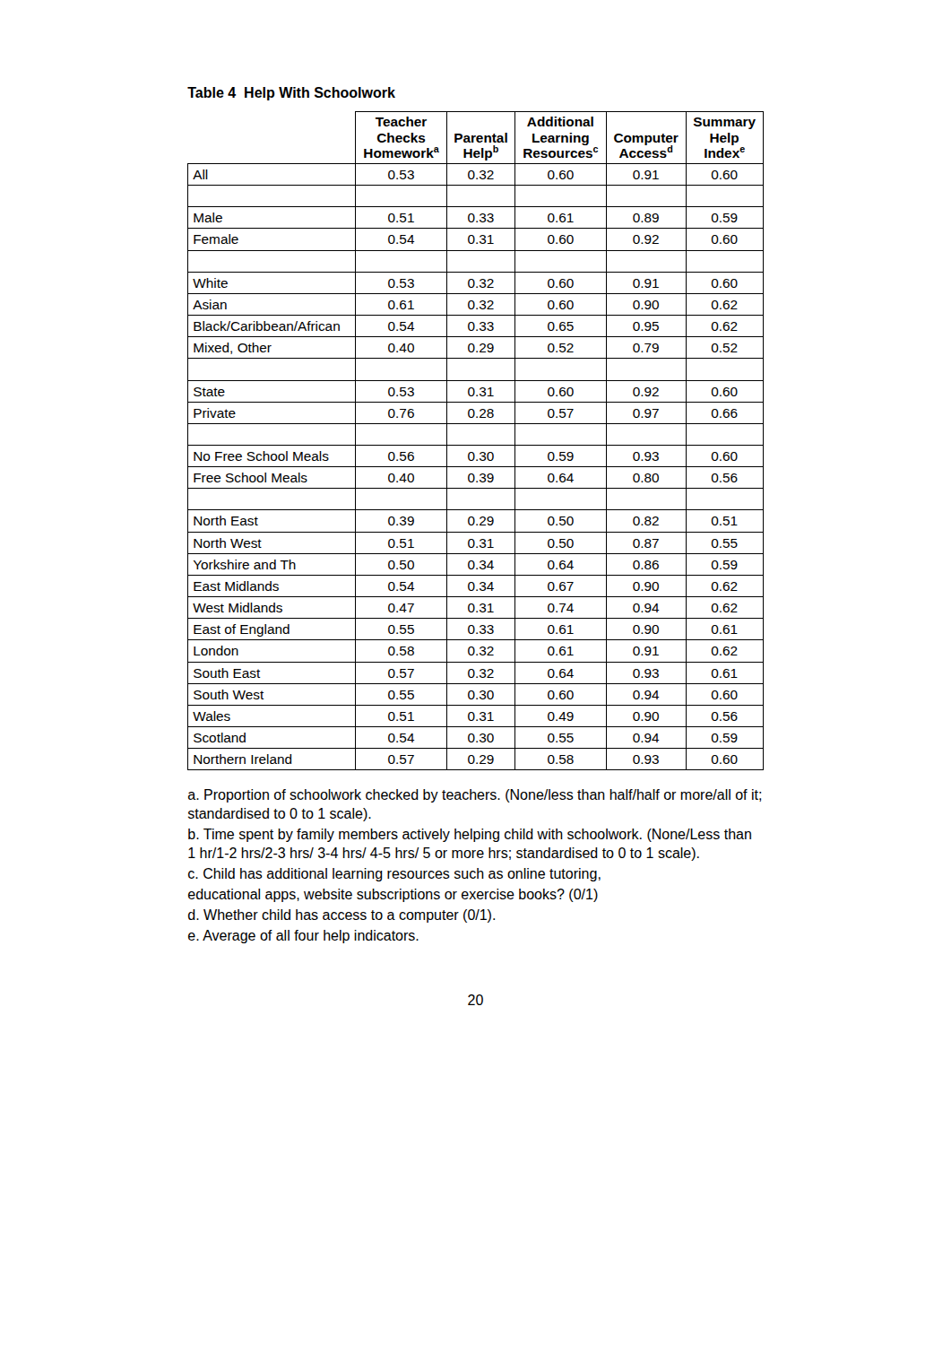Table 4 Help With Schoolwork
| | Teacher Checks Homework a | Parental Help b | Additional Learning Resources c | Computer Access d | Summary Help Index e |
| --- | --- | --- | --- | --- | --- |
| All | 0.53 | 0.32 | 0.60 | 0.91 | 0.60 |
| Male | 0.51 | 0.33 | 0.61 | 0.89 | 0.59 |
| Female | 0.54 | 0.31 | 0.60 | 0.92 | 0.60 |
| White | 0.53 | 0.32 | 0.60 | 0.91 | 0.60 |
| Asian | 0.61 | 0.32 | 0.60 | 0.90 | 0.62 |
| Black/Caribbean/African | 0.54 | 0.33 | 0.65 | 0.95 | 0.62 |
| Mixed, Other | 0.40 | 0.29 | 0.52 | 0.79 | 0.52 |
| State | 0.53 | 0.31 | 0.60 | 0.92 | 0.60 |
| Private | 0.76 | 0.28 | 0.57 | 0.97 | 0.66 |
| No Free School Meals | 0.56 | 0.30 | 0.59 | 0.93 | 0.60 |
| Free School Meals | 0.40 | 0.39 | 0.64 | 0.80 | 0.56 |
| North East | 0.39 | 0.29 | 0.50 | 0.82 | 0.51 |
| North West | 0.51 | 0.31 | 0.50 | 0.87 | 0.55 |
| Yorkshire and Th | 0.50 | 0.34 | 0.64 | 0.86 | 0.59 |
| East Midlands | 0.54 | 0.34 | 0.67 | 0.90 | 0.62 |
| West Midlands | 0.47 | 0.31 | 0.74 | 0.94 | 0.62 |
| East of England | 0.55 | 0.33 | 0.61 | 0.90 | 0.61 |
| London | 0.58 | 0.32 | 0.61 | 0.91 | 0.62 |
| South East | 0.57 | 0.32 | 0.64 | 0.93 | 0.61 |
| South West | 0.55 | 0.30 | 0.60 | 0.94 | 0.60 |
| Wales | 0.51 | 0.31 | 0.49 | 0.90 | 0.56 |
| Scotland | 0.54 | 0.30 | 0.55 | 0.94 | 0.59 |
| Northern Ireland | 0.57 | 0.29 | 0.58 | 0.93 | 0.60 |
a. Proportion of schoolwork checked by teachers. (None/less than half/half or more/all of it; standardised to 0 to 1 scale).
b. Time spent by family members actively helping child with schoolwork. (None/Less than 1 hr/1-2 hrs/2-3 hrs/ 3-4 hrs/ 4-5 hrs/ 5 or more hrs; standardised to 0 to 1 scale).
c. Child has additional learning resources such as online tutoring,
educational apps, website subscriptions or exercise books? (0/1)
d. Whether child has access to a computer (0/1).
e. Average of all four help indicators.
20